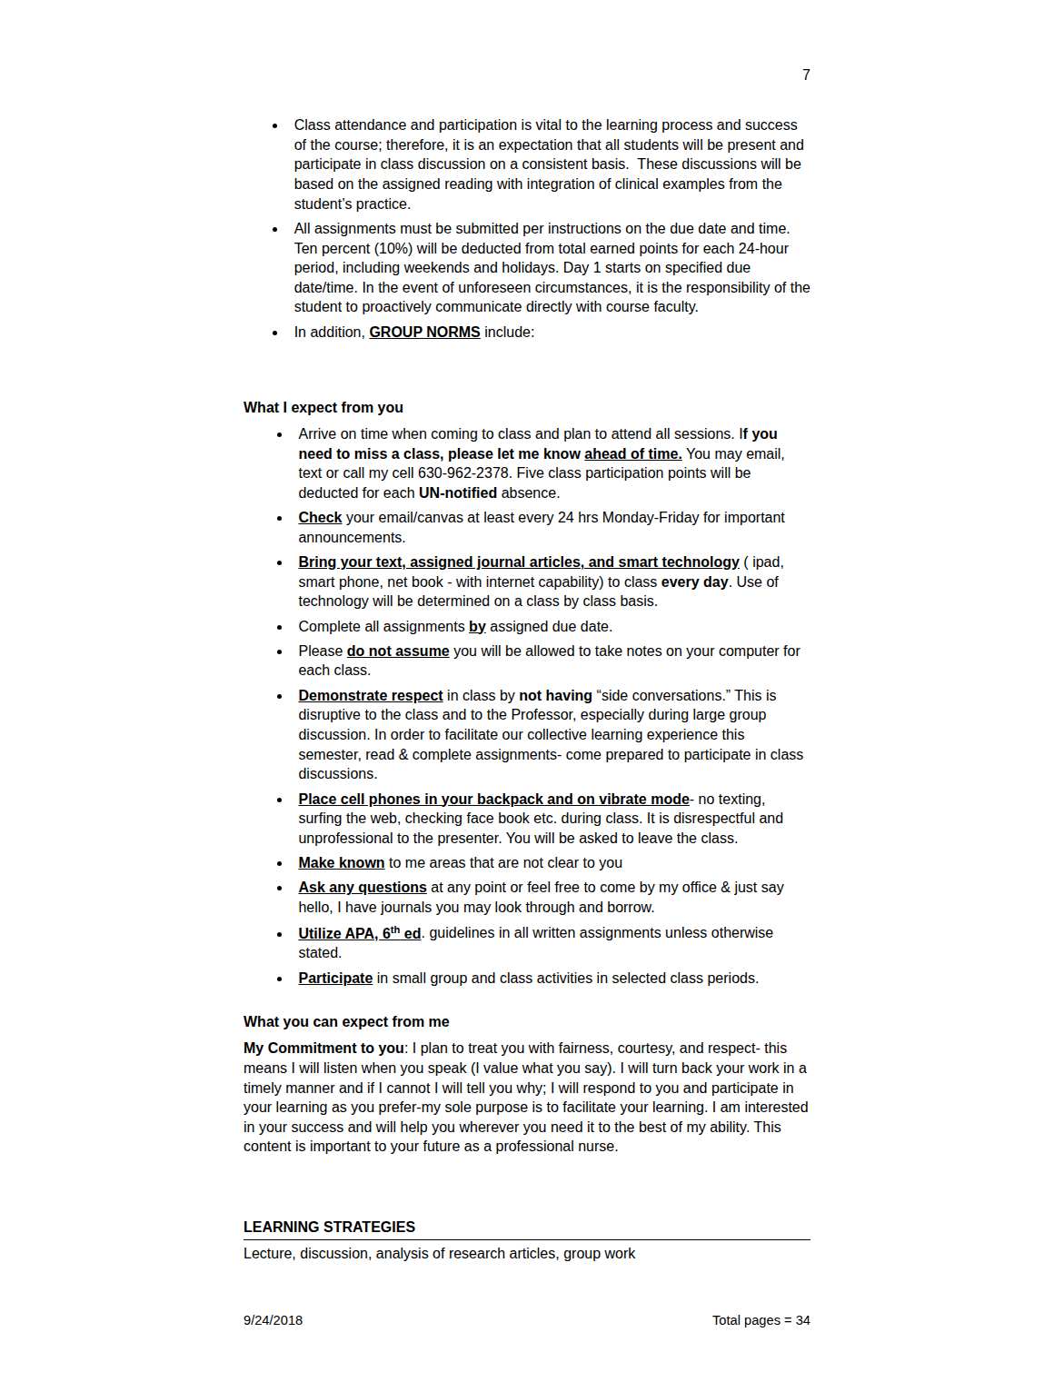7
Class attendance and participation is vital to the learning process and success of the course; therefore, it is an expectation that all students will be present and participate in class discussion on a consistent basis. These discussions will be based on the assigned reading with integration of clinical examples from the student’s practice.
All assignments must be submitted per instructions on the due date and time. Ten percent (10%) will be deducted from total earned points for each 24-hour period, including weekends and holidays. Day 1 starts on specified due date/time. In the event of unforeseen circumstances, it is the responsibility of the student to proactively communicate directly with course faculty.
In addition, GROUP NORMS include:
What I expect from you
Arrive on time when coming to class and plan to attend all sessions. If you need to miss a class, please let me know ahead of time. You may email, text or call my cell 630-962-2378. Five class participation points will be deducted for each UN-notified absence.
Check your email/canvas at least every 24 hrs Monday-Friday for important announcements.
Bring your text, assigned journal articles, and smart technology ( ipad, smart phone, net book - with internet capability) to class every day. Use of technology will be determined on a class by class basis.
Complete all assignments by assigned due date.
Please do not assume you will be allowed to take notes on your computer for each class.
Demonstrate respect in class by not having “side conversations.” This is disruptive to the class and to the Professor, especially during large group discussion. In order to facilitate our collective learning experience this semester, read & complete assignments- come prepared to participate in class discussions.
Place cell phones in your backpack and on vibrate mode- no texting, surfing the web, checking face book etc. during class. It is disrespectful and unprofessional to the presenter. You will be asked to leave the class.
Make known to me areas that are not clear to you
Ask any questions at any point or feel free to come by my office & just say hello, I have journals you may look through and borrow.
Utilize APA, 6th ed. guidelines in all written assignments unless otherwise stated.
Participate in small group and class activities in selected class periods.
What you can expect from me
My Commitment to you: I plan to treat you with fairness, courtesy, and respect- this means I will listen when you speak (I value what you say). I will turn back your work in a timely manner and if I cannot I will tell you why; I will respond to you and participate in your learning as you prefer-my sole purpose is to facilitate your learning. I am interested in your success and will help you wherever you need it to the best of my ability. This content is important to your future as a professional nurse.
LEARNING STRATEGIES
Lecture, discussion, analysis of research articles, group work
9/24/2018 Total pages = 34